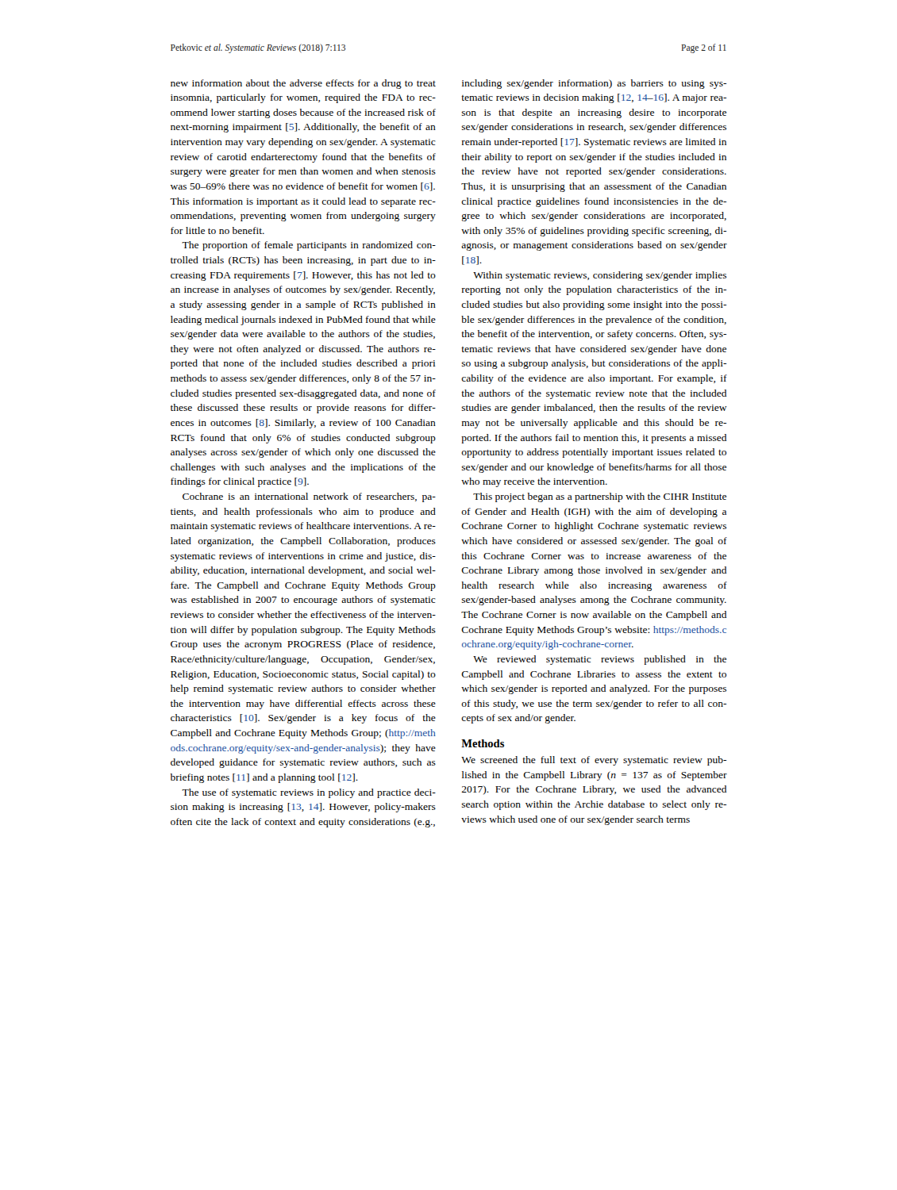Petkovic et al. Systematic Reviews (2018) 7:113
Page 2 of 11
new information about the adverse effects for a drug to treat insomnia, particularly for women, required the FDA to recommend lower starting doses because of the increased risk of next-morning impairment [5]. Additionally, the benefit of an intervention may vary depending on sex/gender. A systematic review of carotid endarterectomy found that the benefits of surgery were greater for men than women and when stenosis was 50–69% there was no evidence of benefit for women [6]. This information is important as it could lead to separate recommendations, preventing women from undergoing surgery for little to no benefit.
The proportion of female participants in randomized controlled trials (RCTs) has been increasing, in part due to increasing FDA requirements [7]. However, this has not led to an increase in analyses of outcomes by sex/gender. Recently, a study assessing gender in a sample of RCTs published in leading medical journals indexed in PubMed found that while sex/gender data were available to the authors of the studies, they were not often analyzed or discussed. The authors reported that none of the included studies described a priori methods to assess sex/gender differences, only 8 of the 57 included studies presented sex-disaggregated data, and none of these discussed these results or provide reasons for differences in outcomes [8]. Similarly, a review of 100 Canadian RCTs found that only 6% of studies conducted subgroup analyses across sex/gender of which only one discussed the challenges with such analyses and the implications of the findings for clinical practice [9].
Cochrane is an international network of researchers, patients, and health professionals who aim to produce and maintain systematic reviews of healthcare interventions. A related organization, the Campbell Collaboration, produces systematic reviews of interventions in crime and justice, disability, education, international development, and social welfare. The Campbell and Cochrane Equity Methods Group was established in 2007 to encourage authors of systematic reviews to consider whether the effectiveness of the intervention will differ by population subgroup. The Equity Methods Group uses the acronym PROGRESS (Place of residence, Race/ethnicity/culture/language, Occupation, Gender/sex, Religion, Education, Socioeconomic status, Social capital) to help remind systematic review authors to consider whether the intervention may have differential effects across these characteristics [10]. Sex/gender is a key focus of the Campbell and Cochrane Equity Methods Group; (http://methods.cochrane.org/equity/sex-and-gender-analysis); they have developed guidance for systematic review authors, such as briefing notes [11] and a planning tool [12].
The use of systematic reviews in policy and practice decision making is increasing [13, 14]. However, policy-makers often cite the lack of context and equity considerations (e.g., including sex/gender information) as barriers to using systematic reviews in decision making [12, 14–16]. A major reason is that despite an increasing desire to incorporate sex/gender considerations in research, sex/gender differences remain under-reported [17]. Systematic reviews are limited in their ability to report on sex/gender if the studies included in the review have not reported sex/gender considerations. Thus, it is unsurprising that an assessment of the Canadian clinical practice guidelines found inconsistencies in the degree to which sex/gender considerations are incorporated, with only 35% of guidelines providing specific screening, diagnosis, or management considerations based on sex/gender [18].
Within systematic reviews, considering sex/gender implies reporting not only the population characteristics of the included studies but also providing some insight into the possible sex/gender differences in the prevalence of the condition, the benefit of the intervention, or safety concerns. Often, systematic reviews that have considered sex/gender have done so using a subgroup analysis, but considerations of the applicability of the evidence are also important. For example, if the authors of the systematic review note that the included studies are gender imbalanced, then the results of the review may not be universally applicable and this should be reported. If the authors fail to mention this, it presents a missed opportunity to address potentially important issues related to sex/gender and our knowledge of benefits/harms for all those who may receive the intervention.
This project began as a partnership with the CIHR Institute of Gender and Health (IGH) with the aim of developing a Cochrane Corner to highlight Cochrane systematic reviews which have considered or assessed sex/gender. The goal of this Cochrane Corner was to increase awareness of the Cochrane Library among those involved in sex/gender and health research while also increasing awareness of sex/gender-based analyses among the Cochrane community. The Cochrane Corner is now available on the Campbell and Cochrane Equity Methods Group’s website: https://methods.cochrane.org/equity/igh-cochrane-corner.
We reviewed systematic reviews published in the Campbell and Cochrane Libraries to assess the extent to which sex/gender is reported and analyzed. For the purposes of this study, we use the term sex/gender to refer to all concepts of sex and/or gender.
Methods
We screened the full text of every systematic review published in the Campbell Library (n = 137 as of September 2017). For the Cochrane Library, we used the advanced search option within the Archie database to select only reviews which used one of our sex/gender search terms